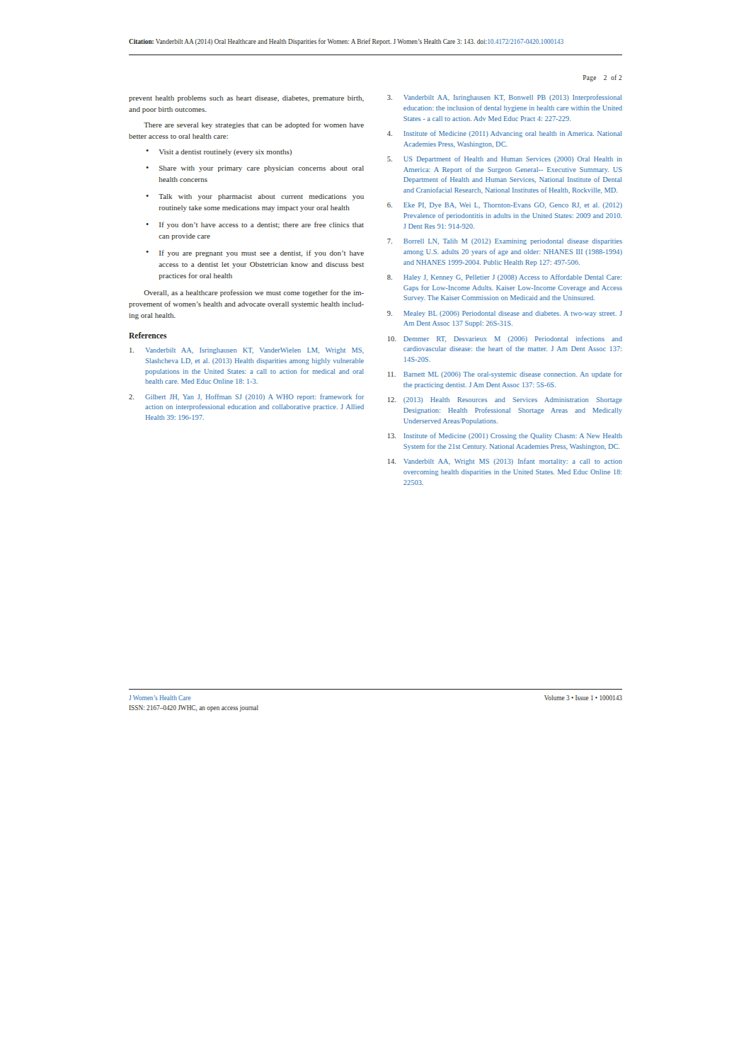Citation: Vanderbilt AA (2014) Oral Healthcare and Health Disparities for Women: A Brief Report. J Women’s Health Care 3: 143. doi:10.4172/2167-0420.1000143
Page 2 of 2
prevent health problems such as heart disease, diabetes, premature birth, and poor birth outcomes.
There are several key strategies that can be adopted for women have better access to oral health care:
Visit a dentist routinely (every six months)
Share with your primary care physician concerns about oral health concerns
Talk with your pharmacist about current medications you routinely take some medications may impact your oral health
If you don’t have access to a dentist; there are free clinics that can provide care
If you are pregnant you must see a dentist, if you don’t have access to a dentist let your Obstetrician know and discuss best practices for oral health
Overall, as a healthcare profession we must come together for the improvement of women’s health and advocate overall systemic health including oral health.
References
Vanderbilt AA, Isringhausen KT, VanderWielen LM, Wright MS, Slashcheva LD, et al. (2013) Health disparities among highly vulnerable populations in the United States: a call to action for medical and oral health care. Med Educ Online 18: 1-3.
Gilbert JH, Yan J, Hoffman SJ (2010) A WHO report: framework for action on interprofessional education and collaborative practice. J Allied Health 39: 196-197.
Vanderbilt AA, Isringhausen KT, Bonwell PB (2013) Interprofessional education: the inclusion of dental hygiene in health care within the United States - a call to action. Adv Med Educ Pract 4: 227-229.
Institute of Medicine (2011) Advancing oral health in America. National Academies Press, Washington, DC.
US Department of Health and Human Services (2000) Oral Health in America: A Report of the Surgeon General-- Executive Summary. US Department of Health and Human Services, National Institute of Dental and Craniofacial Research, National Institutes of Health, Rockville, MD.
Eke PI, Dye BA, Wei L, Thornton-Evans GO, Genco RJ, et al. (2012) Prevalence of periodontitis in adults in the United States: 2009 and 2010. J Dent Res 91: 914-920.
Borrell LN, Talih M (2012) Examining periodontal disease disparities among U.S. adults 20 years of age and older: NHANES III (1988-1994) and NHANES 1999-2004. Public Health Rep 127: 497-506.
Haley J, Kenney G, Pelletier J (2008) Access to Affordable Dental Care: Gaps for Low-Income Adults. Kaiser Low-Income Coverage and Access Survey. The Kaiser Commission on Medicaid and the Uninsured.
Mealey BL (2006) Periodontal disease and diabetes. A two-way street. J Am Dent Assoc 137 Suppl: 26S-31S.
Demmer RT, Desvarieux M (2006) Periodontal infections and cardiovascular disease: the heart of the matter. J Am Dent Assoc 137: 14S-20S.
Barnett ML (2006) The oral-systemic disease connection. An update for the practicing dentist. J Am Dent Assoc 137: 5S-6S.
(2013) Health Resources and Services Administration Shortage Designation: Health Professional Shortage Areas and Medically Underserved Areas/Populations.
Institute of Medicine (2001) Crossing the Quality Chasm: A New Health System for the 21st Century. National Academies Press, Washington, DC.
Vanderbilt AA, Wright MS (2013) Infant mortality: a call to action overcoming health disparities in the United States. Med Educ Online 18: 22503.
J Women’s Health Care
ISSN: 2167–0420 JWHC, an open access journal
Volume 3 • Issue 1 • 1000143